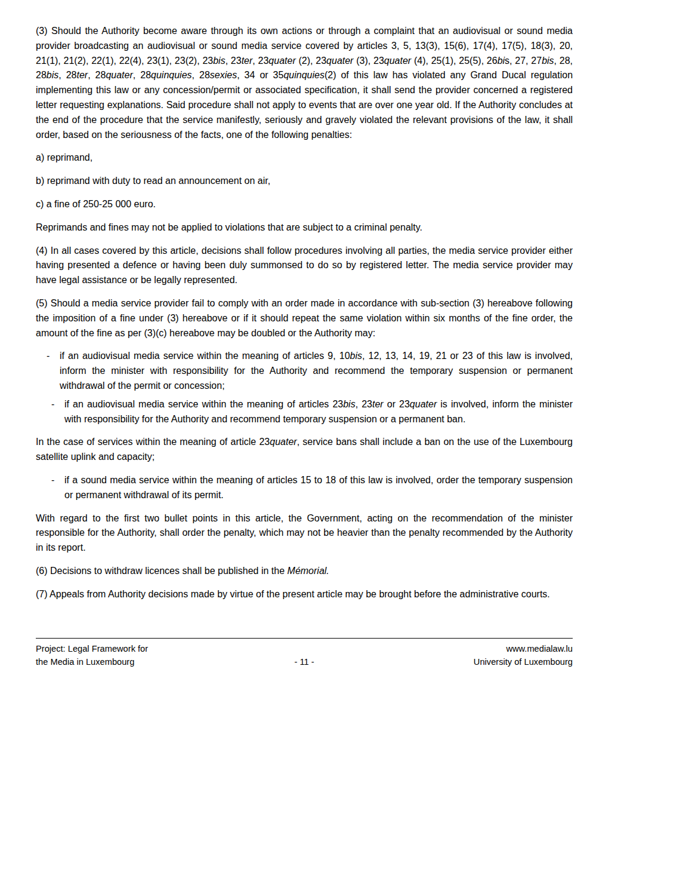(3) Should the Authority become aware through its own actions or through a complaint that an audiovisual or sound media provider broadcasting an audiovisual or sound media service covered by articles 3, 5, 13(3), 15(6), 17(4), 17(5), 18(3), 20, 21(1), 21(2), 22(1), 22(4), 23(1), 23(2), 23bis, 23ter, 23quater (2), 23quater (3), 23quater (4), 25(1), 25(5), 26bis, 27, 27bis, 28, 28bis, 28ter, 28quater, 28quinquies, 28sexies, 34 or 35quinquies(2) of this law has violated any Grand Ducal regulation implementing this law or any concession/permit or associated specification, it shall send the provider concerned a registered letter requesting explanations. Said procedure shall not apply to events that are over one year old. If the Authority concludes at the end of the procedure that the service manifestly, seriously and gravely violated the relevant provisions of the law, it shall order, based on the seriousness of the facts, one of the following penalties:
a) reprimand,
b) reprimand with duty to read an announcement on air,
c) a fine of 250-25 000 euro.
Reprimands and fines may not be applied to violations that are subject to a criminal penalty.
(4) In all cases covered by this article, decisions shall follow procedures involving all parties, the media service provider either having presented a defence or having been duly summonsed to do so by registered letter. The media service provider may have legal assistance or be legally represented.
(5) Should a media service provider fail to comply with an order made in accordance with sub-section (3) hereabove following the imposition of a fine under (3) hereabove or if it should repeat the same violation within six months of the fine order, the amount of the fine as per (3)(c) hereabove may be doubled or the Authority may:
if an audiovisual media service within the meaning of articles 9, 10bis, 12, 13, 14, 19, 21 or 23 of this law is involved, inform the minister with responsibility for the Authority and recommend the temporary suspension or permanent withdrawal of the permit or concession;
if an audiovisual media service within the meaning of articles 23bis, 23ter or 23quater is involved, inform the minister with responsibility for the Authority and recommend temporary suspension or a permanent ban.
In the case of services within the meaning of article 23quater, service bans shall include a ban on the use of the Luxembourg satellite uplink and capacity;
if a sound media service within the meaning of articles 15 to 18 of this law is involved, order the temporary suspension or permanent withdrawal of its permit.
With regard to the first two bullet points in this article, the Government, acting on the recommendation of the minister responsible for the Authority, shall order the penalty, which may not be heavier than the penalty recommended by the Authority in its report.
(6) Decisions to withdraw licences shall be published in the Mémorial.
(7) Appeals from Authority decisions made by virtue of the present article may be brought before the administrative courts.
Project: Legal Framework for
the Media in Luxembourg
- 11 -
www.medialaw.lu
University of Luxembourg